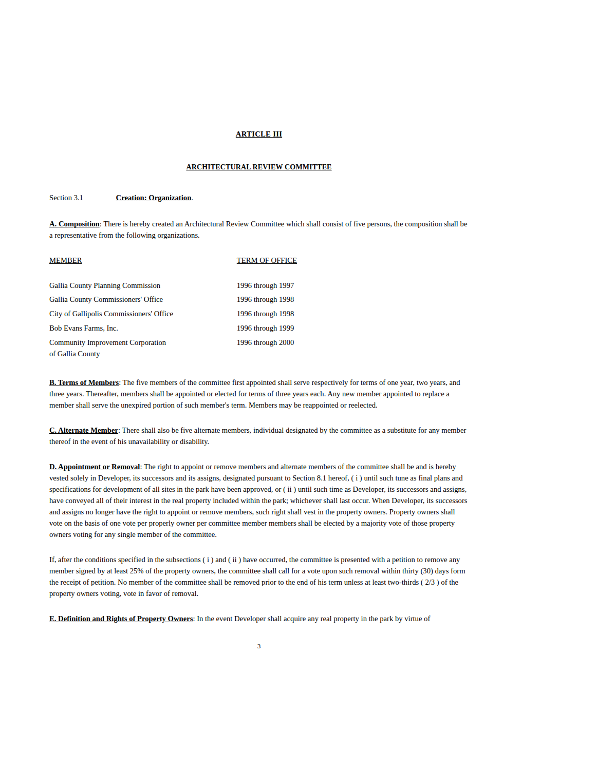ARTICLE III
ARCHITECTURAL REVIEW COMMITTEE
Section 3.1 Creation: Organization.
A. Composition: There is hereby created an Architectural Review Committee which shall consist of five persons, the composition shall be a representative from the following organizations.
| MEMBER | TERM OF OFFICE |
| --- | --- |
| Gallia County Planning Commission | 1996 through 1997 |
| Gallia County Commissioners' Office | 1996 through 1998 |
| City of Gallipolis Commissioners' Office | 1996 through 1998 |
| Bob Evans Farms, Inc. | 1996 through 1999 |
| Community Improvement Corporation of Gallia County | 1996 through 2000 |
B. Terms of Members: The five members of the committee first appointed shall serve respectively for terms of one year, two years, and three years. Thereafter, members shall be appointed or elected for terms of three years each. Any new member appointed to replace a member shall serve the unexpired portion of such member's term. Members may be reappointed or reelected.
C. Alternate Member: There shall also be five alternate members, individual designated by the committee as a substitute for any member thereof in the event of his unavailability or disability.
D. Appointment or Removal: The right to appoint or remove members and alternate members of the committee shall be and is hereby vested solely in Developer, its successors and its assigns, designated pursuant to Section 8.1 hereof, ( i ) until such tune as final plans and specifications for development of all sites in the park have been approved, or ( ii ) until such time as Developer, its successors and assigns, have conveyed all of their interest in the real property included within the park; whichever shall last occur. When Developer, its successors and assigns no longer have the right to appoint or remove members, such right shall vest in the property owners. Property owners shall vote on the basis of one vote per properly owner per committee member members shall be elected by a majority vote of those property owners voting for any single member of the committee.
If, after the conditions specified in the subsections ( i ) and ( ii ) have occurred, the committee is presented with a petition to remove any member signed by at least 25% of the property owners, the committee shall call for a vote upon such removal within thirty (30) days form the receipt of petition. No member of the committee shall be removed prior to the end of his term unless at least two-thirds ( 2/3 ) of the property owners voting, vote in favor of removal.
E. Definition and Rights of Property Owners: In the event Developer shall acquire any real property in the park by virtue of
3